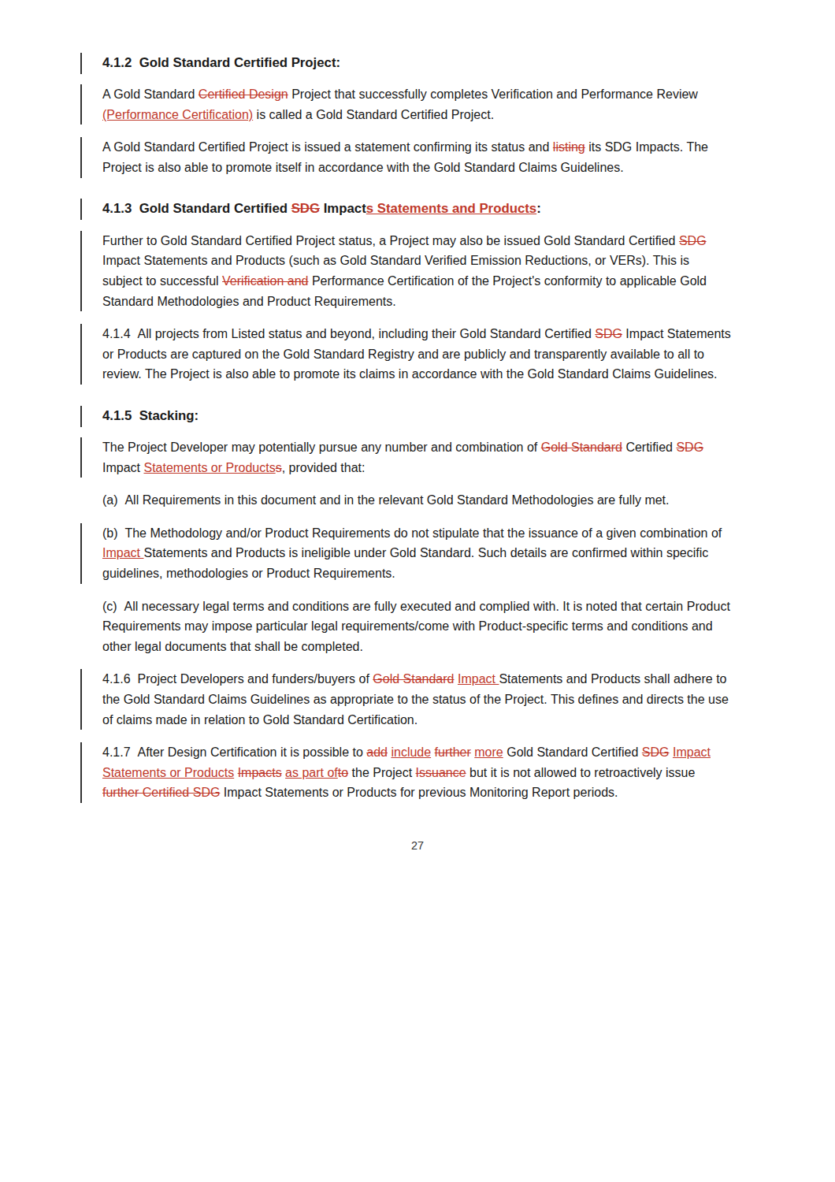4.1.2 Gold Standard Certified Project:
A Gold Standard Certified Design Project that successfully completes Verification and Performance Review (Performance Certification) is called a Gold Standard Certified Project.
A Gold Standard Certified Project is issued a statement confirming its status and listing its SDG Impacts. The Project is also able to promote itself in accordance with the Gold Standard Claims Guidelines.
4.1.3 Gold Standard Certified SDG Impacts Statements and Products:
Further to Gold Standard Certified Project status, a Project may also be issued Gold Standard Certified SDG Impact Statements and Products (such as Gold Standard Verified Emission Reductions, or VERs). This is subject to successful Verification and Performance Certification of the Project's conformity to applicable Gold Standard Methodologies and Product Requirements.
4.1.4 All projects from Listed status and beyond, including their Gold Standard Certified SDG Impact Statements or Products are captured on the Gold Standard Registry and are publicly and transparently available to all to review. The Project is also able to promote its claims in accordance with the Gold Standard Claims Guidelines.
4.1.5 Stacking:
The Project Developer may potentially pursue any number and combination of Gold Standard Certified SDG Impact Statements or Productss, provided that:
(a) All Requirements in this document and in the relevant Gold Standard Methodologies are fully met.
(b) The Methodology and/or Product Requirements do not stipulate that the issuance of a given combination of Impact Statements and Products is ineligible under Gold Standard. Such details are confirmed within specific guidelines, methodologies or Product Requirements.
(c) All necessary legal terms and conditions are fully executed and complied with. It is noted that certain Product Requirements may impose particular legal requirements/come with Product-specific terms and conditions and other legal documents that shall be completed.
4.1.6 Project Developers and funders/buyers of Gold Standard Impact Statements and Products shall adhere to the Gold Standard Claims Guidelines as appropriate to the status of the Project. This defines and directs the use of claims made in relation to Gold Standard Certification.
4.1.7 After Design Certification it is possible to add include further more Gold Standard Certified SDG Impact Statements or Products Impacts as part ofto the Project Issuance but it is not allowed to retroactively issue further Certified SDG Impact Statements or Products for previous Monitoring Report periods.
27